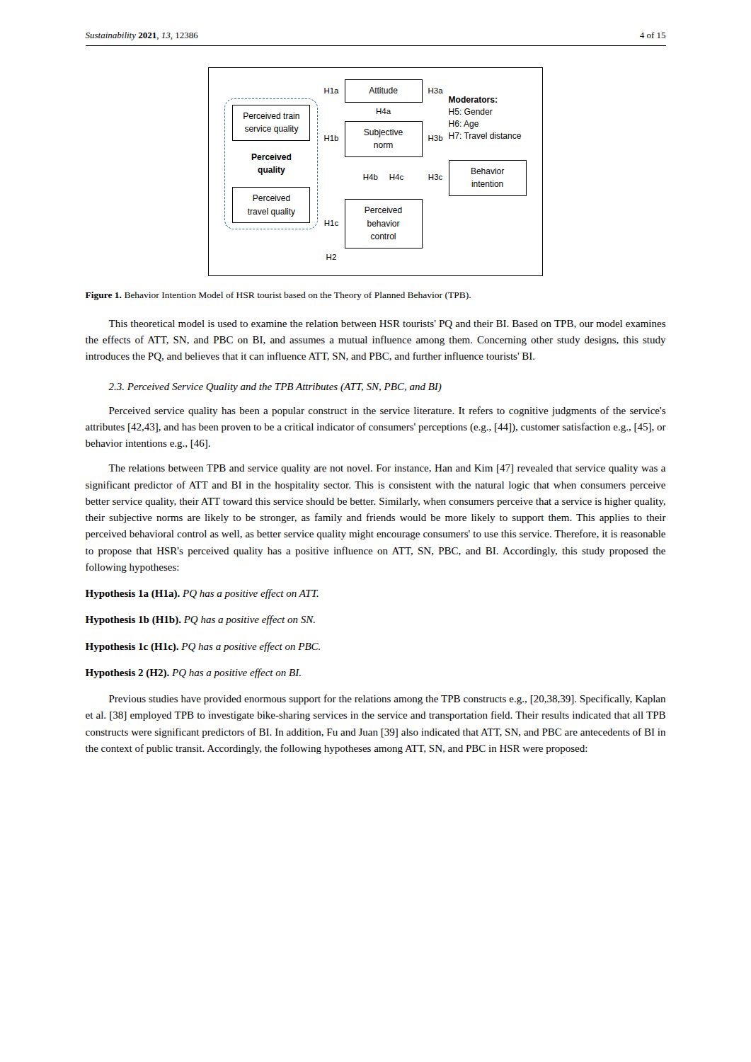Sustainability 2021, 13, 12386
4 of 15
| Perceived train service quality Perceived quality Perceived travel quality | H1a | Attitude | H3a | Moderators: H5: Gender H6: Age H7: Travel distance |
| | H4a | |
| H1b | Subjective norm | H3b |
| | H4b H4c | H3c | Behavior intention |
| H1c | Perceived behavior control | | |
| | H2 | | | |
Figure 1. Behavior Intention Model of HSR tourist based on the Theory of Planned Behavior (TPB).
This theoretical model is used to examine the relation between HSR tourists' PQ and their BI. Based on TPB, our model examines the effects of ATT, SN, and PBC on BI, and assumes a mutual influence among them. Concerning other study designs, this study introduces the PQ, and believes that it can influence ATT, SN, and PBC, and further influence tourists' BI.
2.3. Perceived Service Quality and the TPB Attributes (ATT, SN, PBC, and BI)
Perceived service quality has been a popular construct in the service literature. It refers to cognitive judgments of the service's attributes [42,43], and has been proven to be a critical indicator of consumers' perceptions (e.g., [44]), customer satisfaction e.g., [45], or behavior intentions e.g., [46].
The relations between TPB and service quality are not novel. For instance, Han and Kim [47] revealed that service quality was a significant predictor of ATT and BI in the hospitality sector. This is consistent with the natural logic that when consumers perceive better service quality, their ATT toward this service should be better. Similarly, when consumers perceive that a service is higher quality, their subjective norms are likely to be stronger, as family and friends would be more likely to support them. This applies to their perceived behavioral control as well, as better service quality might encourage consumers' to use this service. Therefore, it is reasonable to propose that HSR's perceived quality has a positive influence on ATT, SN, PBC, and BI. Accordingly, this study proposed the following hypotheses:
Hypothesis 1a (H1a). PQ has a positive effect on ATT.
Hypothesis 1b (H1b). PQ has a positive effect on SN.
Hypothesis 1c (H1c). PQ has a positive effect on PBC.
Hypothesis 2 (H2). PQ has a positive effect on BI.
Previous studies have provided enormous support for the relations among the TPB constructs e.g., [20,38,39]. Specifically, Kaplan et al. [38] employed TPB to investigate bike-sharing services in the service and transportation field. Their results indicated that all TPB constructs were significant predictors of BI. In addition, Fu and Juan [39] also indicated that ATT, SN, and PBC are antecedents of BI in the context of public transit. Accordingly, the following hypotheses among ATT, SN, and PBC in HSR were proposed: